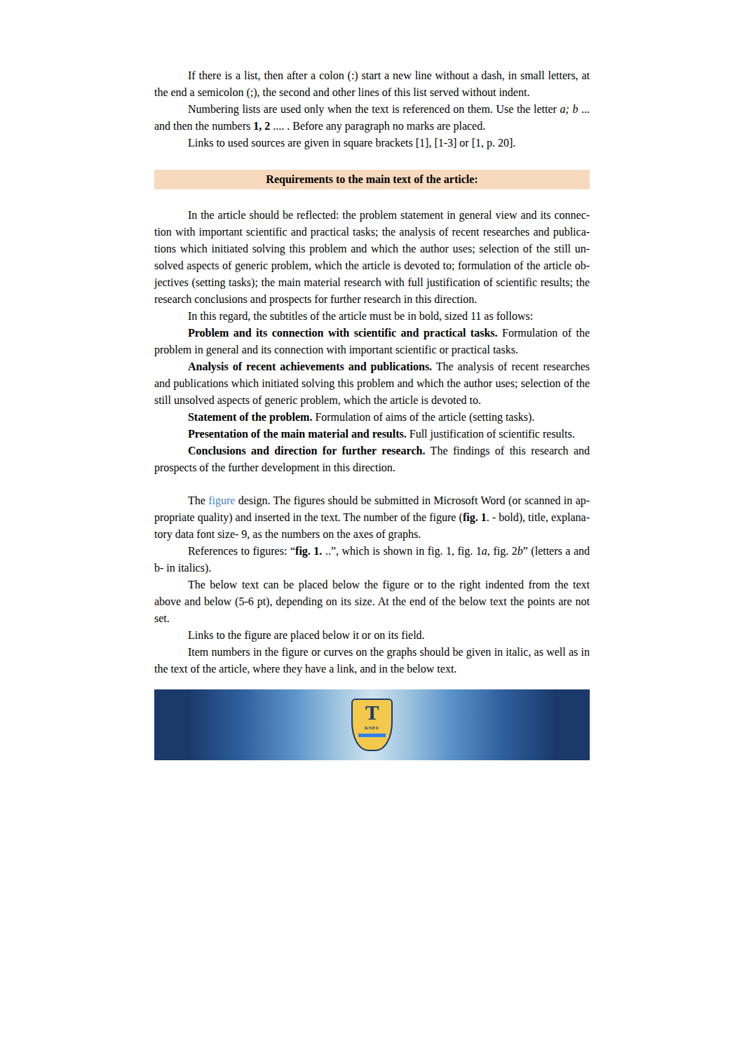If there is a list, then after a colon (:) start a new line without a dash, in small letters, at the end a semicolon (;), the second and other lines of this list served without indent.
Numbering lists are used only when the text is referenced on them. Use the letter a; b ... and then the numbers 1, 2 .... . Before any paragraph no marks are placed.
Links to used sources are given in square brackets [1], [1-3] or [1, p. 20].
Requirements to the main text of the article:
In the article should be reflected: the problem statement in general view and its connection with important scientific and practical tasks; the analysis of recent researches and publications which initiated solving this problem and which the author uses; selection of the still unsolved aspects of generic problem, which the article is devoted to; formulation of the article objectives (setting tasks); the main material research with full justification of scientific results; the research conclusions and prospects for further research in this direction.
In this regard, the subtitles of the article must be in bold, sized 11 as follows:
Problem and its connection with scientific and practical tasks. Formulation of the problem in general and its connection with important scientific or practical tasks.
Analysis of recent achievements and publications. The analysis of recent researches and publications which initiated solving this problem and which the author uses; selection of the still unsolved aspects of generic problem, which the article is devoted to.
Statement of the problem. Formulation of aims of the article (setting tasks).
Presentation of the main material and results. Full justification of scientific results.
Conclusions and direction for further research. The findings of this research and prospects of the further development in this direction.
The figure design. The figures should be submitted in Microsoft Word (or scanned in appropriate quality) and inserted in the text. The number of the figure (fig. 1. - bold), title, explanatory data font size- 9, as the numbers on the axes of graphs.
References to figures: “fig. 1. ..”, which is shown in fig. 1, fig. 1a, fig. 2b” (letters a and b- in italics).
The below text can be placed below the figure or to the right indented from the text above and below (5-6 pt), depending on its size. At the end of the below text the points are not set.
Links to the figure are placed below it or on its field.
Item numbers in the figure or curves on the graphs should be given in italic, as well as in the text of the article, where they have a link, and in the below text.
Т
KNEU